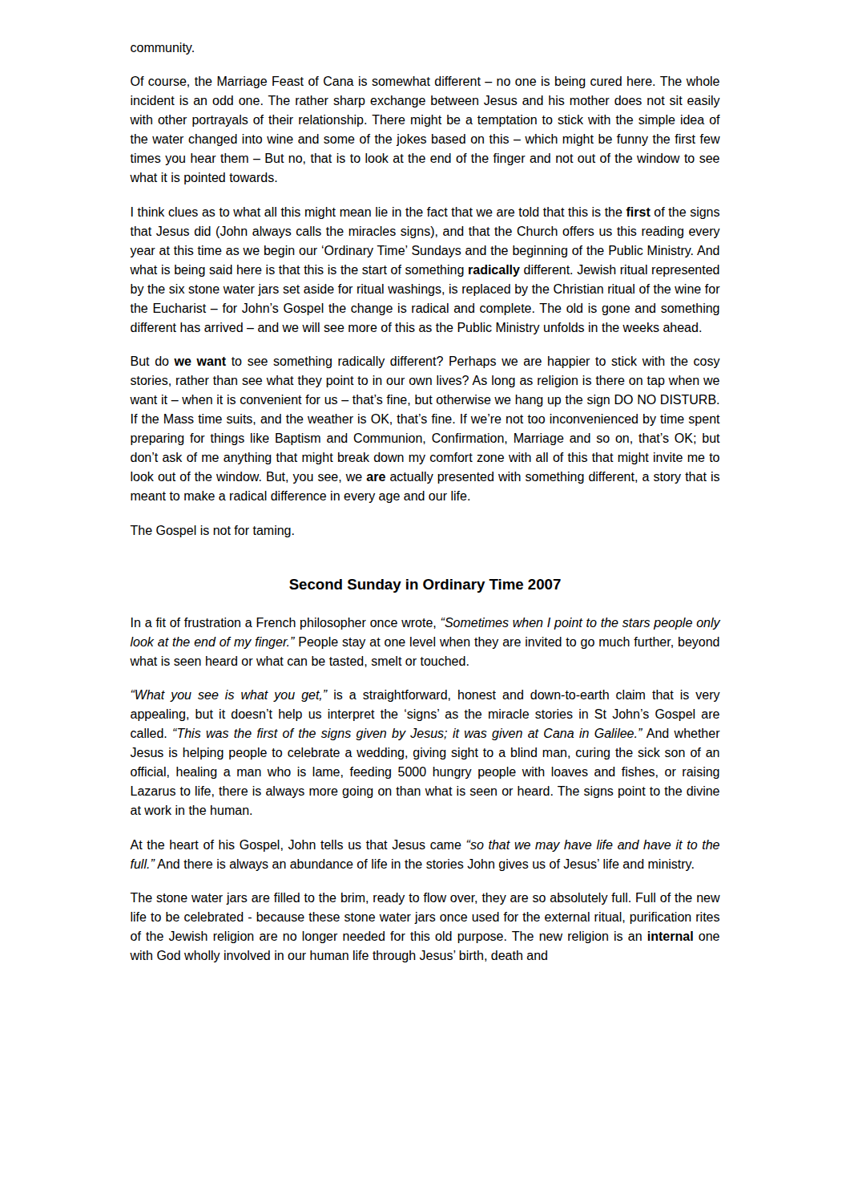community.
Of course, the Marriage Feast of Cana is somewhat different – no one is being cured here. The whole incident is an odd one. The rather sharp exchange between Jesus and his mother does not sit easily with other portrayals of their relationship. There might be a temptation to stick with the simple idea of the water changed into wine and some of the jokes based on this – which might be funny the first few times you hear them – But no, that is to look at the end of the finger and not out of the window to see what it is pointed towards.
I think clues as to what all this might mean lie in the fact that we are told that this is the first of the signs that Jesus did (John always calls the miracles signs), and that the Church offers us this reading every year at this time as we begin our ‘Ordinary Time’ Sundays and the beginning of the Public Ministry. And what is being said here is that this is the start of something radically different. Jewish ritual represented by the six stone water jars set aside for ritual washings, is replaced by the Christian ritual of the wine for the Eucharist – for John’s Gospel the change is radical and complete. The old is gone and something different has arrived – and we will see more of this as the Public Ministry unfolds in the weeks ahead.
But do we want to see something radically different? Perhaps we are happier to stick with the cosy stories, rather than see what they point to in our own lives? As long as religion is there on tap when we want it – when it is convenient for us – that’s fine, but otherwise we hang up the sign DO NO DISTURB. If the Mass time suits, and the weather is OK, that’s fine. If we’re not too inconvenienced by time spent preparing for things like Baptism and Communion, Confirmation, Marriage and so on, that’s OK; but don’t ask of me anything that might break down my comfort zone with all of this that might invite me to look out of the window. But, you see, we are actually presented with something different, a story that is meant to make a radical difference in every age and our life.
The Gospel is not for taming.
Second Sunday in Ordinary Time 2007
In a fit of frustration a French philosopher once wrote, “Sometimes when I point to the stars people only look at the end of my finger.” People stay at one level when they are invited to go much further, beyond what is seen heard or what can be tasted, smelt or touched.
“What you see is what you get,” is a straightforward, honest and down-to-earth claim that is very appealing, but it doesn’t help us interpret the ‘signs’ as the miracle stories in St John’s Gospel are called. “This was the first of the signs given by Jesus; it was given at Cana in Galilee.” And whether Jesus is helping people to celebrate a wedding, giving sight to a blind man, curing the sick son of an official, healing a man who is lame, feeding 5000 hungry people with loaves and fishes, or raising Lazarus to life, there is always more going on than what is seen or heard. The signs point to the divine at work in the human.
At the heart of his Gospel, John tells us that Jesus came “so that we may have life and have it to the full.” And there is always an abundance of life in the stories John gives us of Jesus’ life and ministry.
The stone water jars are filled to the brim, ready to flow over, they are so absolutely full. Full of the new life to be celebrated - because these stone water jars once used for the external ritual, purification rites of the Jewish religion are no longer needed for this old purpose. The new religion is an internal one with God wholly involved in our human life through Jesus’ birth, death and